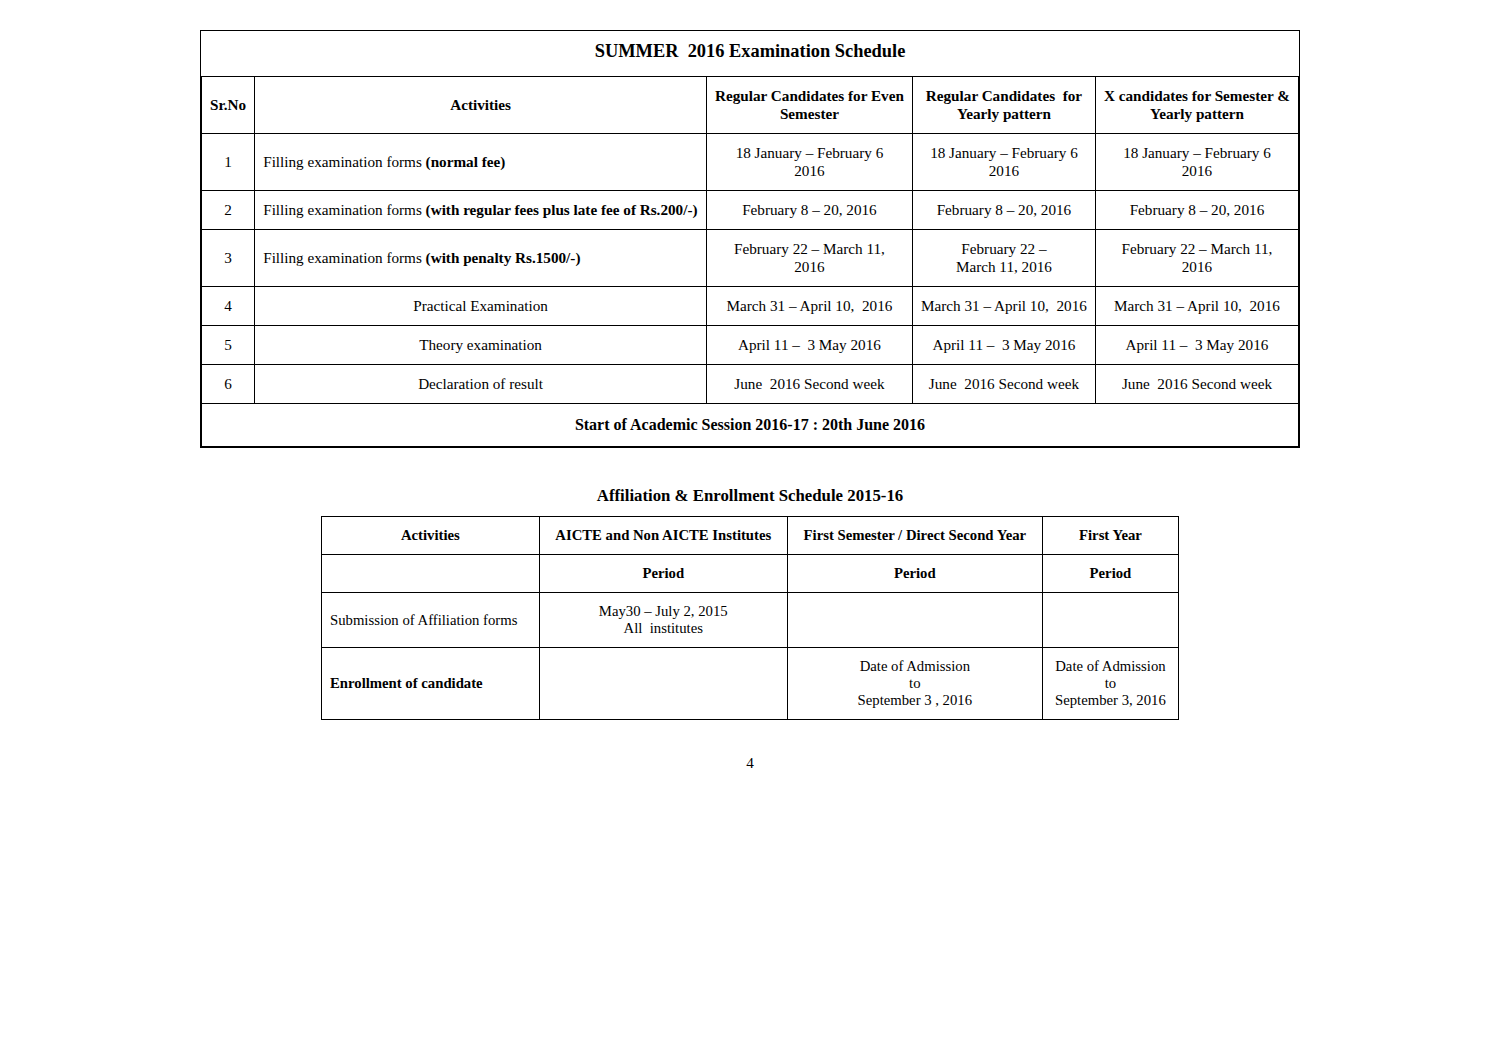SUMMER 2016 Examination Schedule
| Sr.No | Activities | Regular Candidates for Even Semester | Regular Candidates for Yearly pattern | X candidates for Semester & Yearly pattern |
| --- | --- | --- | --- | --- |
| 1 | Filling examination forms (normal fee) | 18 January – February 6 2016 | 18 January – February 6 2016 | 18 January – February 6 2016 |
| 2 | Filling examination forms (with regular fees plus late fee of Rs.200/-) | February 8 – 20, 2016 | February 8 – 20, 2016 | February 8 – 20, 2016 |
| 3 | Filling examination forms (with penalty Rs.1500/-) | February 22 – March 11, 2016 | February 22 – March 11, 2016 | February 22 – March 11, 2016 |
| 4 | Practical Examination | March 31 – April 10, 2016 | March 31 – April 10, 2016 | March 31 – April 10, 2016 |
| 5 | Theory examination | April 11 – 3 May 2016 | April 11 – 3 May 2016 | April 11 – 3 May 2016 |
| 6 | Declaration of result | June 2016 Second week | June 2016 Second week | June 2016 Second week |
Start of Academic Session 2016-17 : 20th June 2016
Affiliation & Enrollment Schedule 2015-16
| Activities | AICTE and Non AICTE Institutes | First Semester / Direct Second Year | First Year |
| --- | --- | --- | --- |
| | Period | Period | Period |
| Submission of Affiliation forms | May30 – July 2, 2015 All institutes | | |
| Enrollment of candidate | | Date of Admission to September 3 , 2016 | Date of Admission to September 3, 2016 |
4